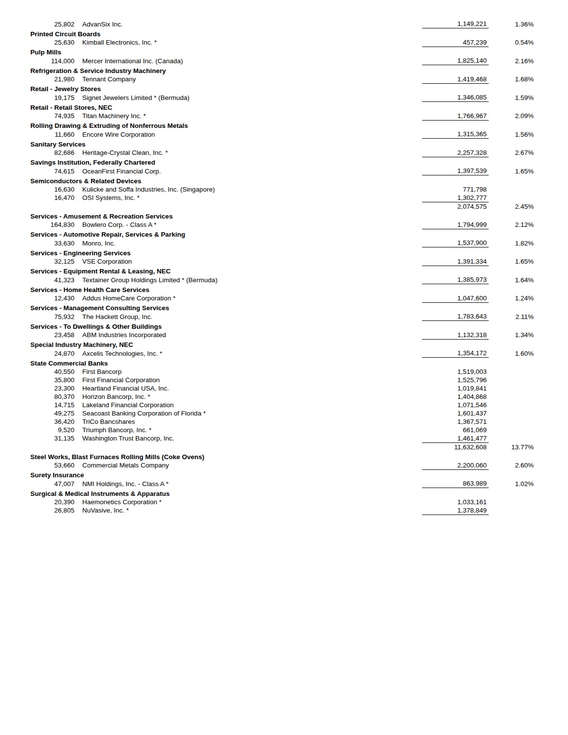| 25,802 | AdvanSix Inc. | 1,149,221 | 1.36% |
| Printed Circuit Boards | | |
| 25,630 | Kimball Electronics, Inc. * | 457,239 | 0.54% |
| Pulp Mills | | |
| 114,000 | Mercer International Inc. (Canada) | 1,825,140 | 2.16% |
| Refrigeration & Service Industry Machinery | | |
| 21,980 | Tennant Company | 1,419,468 | 1.68% |
| Retail - Jewelry Stores | | |
| 19,175 | Signet Jewelers Limited * (Bermuda) | 1,346,085 | 1.59% |
| Retail - Retail Stores, NEC | | |
| 74,935 | Titan Machinery Inc. * | 1,766,967 | 2.09% |
| Rolling Drawing & Extruding of Nonferrous Metals | | |
| 11,660 | Encore Wire Corporation | 1,315,365 | 1.56% |
| Sanitary Services | | |
| 82,686 | Heritage-Crystal Clean, Inc. * | 2,257,328 | 2.67% |
| Savings Institution, Federally Chartered | | |
| 74,615 | OceanFirst Financial Corp. | 1,397,539 | 1.65% |
| Semiconductors & Related Devices | | |
| 16,630 | Kulicke and Soffa Industries, Inc. (Singapore) | 771,798 | |
| 16,470 | OSI Systems, Inc. * | 1,302,777 | |
| | | 2,074,575 | 2.45% |
| Services - Amusement & Recreation Services | | |
| 164,830 | Bowlero Corp. - Class A * | 1,794,999 | 2.12% |
| Services - Automotive Repair, Services & Parking | | |
| 33,630 | Monro, Inc. | 1,537,900 | 1.82% |
| Services - Engineering Services | | |
| 32,125 | VSE Corporation | 1,391,334 | 1.65% |
| Services - Equipment Rental & Leasing, NEC | | |
| 41,323 | Textainer Group Holdings Limited * (Bermuda) | 1,385,973 | 1.64% |
| Services - Home Health Care Services | | |
| 12,430 | Addus HomeCare Corporation * | 1,047,600 | 1.24% |
| Services - Management Consulting Services | | |
| 75,932 | The Hackett Group, Inc. | 1,783,643 | 2.11% |
| Services - To Dwellings & Other Buildings | | |
| 23,458 | ABM Industries Incorporated | 1,132,318 | 1.34% |
| Special Industry Machinery, NEC | | |
| 24,870 | Axcelis Technologies, Inc. * | 1,354,172 | 1.60% |
| State Commercial Banks | | |
| 40,550 | First Bancorp | 1,519,003 | |
| 35,800 | First Financial Corporation | 1,525,796 | |
| 23,300 | Heartland Financial USA, Inc. | 1,019,841 | |
| 80,370 | Horizon Bancorp, Inc. * | 1,404,868 | |
| 14,715 | Lakeland Financial Corporation | 1,071,546 | |
| 49,275 | Seacoast Banking Corporation of Florida * | 1,601,437 | |
| 36,420 | TriCo Bancshares | 1,367,571 | |
| 9,520 | Triumph Bancorp, Inc. * | 661,069 | |
| 31,135 | Washington Trust Bancorp, Inc. | 1,461,477 | |
| | | 11,632,608 | 13.77% |
| Steel Works, Blast Furnaces Rolling Mills (Coke Ovens) | | |
| 53,660 | Commercial Metals Company | 2,200,060 | 2.60% |
| Surety Insurance | | |
| 47,007 | NMI Holdings, Inc. - Class A * | 863,989 | 1.02% |
| Surgical & Medical Instruments & Apparatus | | |
| 20,390 | Haemonetics Corporation * | 1,033,161 | |
| 26,805 | NuVasive, Inc. * | 1,378,849 | |